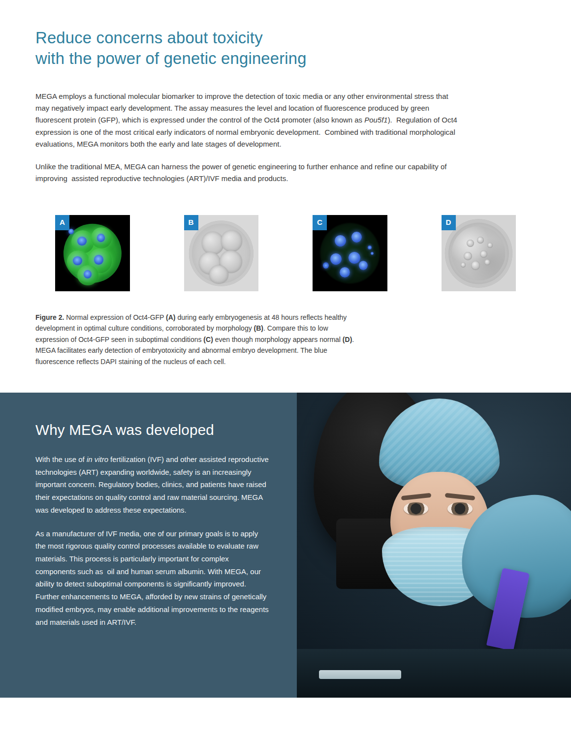Reduce concerns about toxicity
with the power of genetic engineering
MEGA employs a functional molecular biomarker to improve the detection of toxic media or any other environmental stress that may negatively impact early development. The assay measures the level and location of fluorescence produced by green fluorescent protein (GFP), which is expressed under the control of the Oct4 promoter (also known as Pou5f1). Regulation of Oct4 expression is one of the most critical early indicators of normal embryonic development. Combined with traditional morphological evaluations, MEGA monitors both the early and late stages of development.
Unlike the traditional MEA, MEGA can harness the power of genetic engineering to further enhance and refine our capability of improving assisted reproductive technologies (ART)/IVF media and products.
A
B
C
D
Figure 2. Normal expression of Oct4-GFP (A) during early embryogenesis at 48 hours reflects healthy development in optimal culture conditions, corroborated by morphology (B). Compare this to low expression of Oct4-GFP seen in suboptimal conditions (C) even though morphology appears normal (D). MEGA facilitates early detection of embryotoxicity and abnormal embryo development. The blue fluorescence reflects DAPI staining of the nucleus of each cell.
Why MEGA was developed
With the use of in vitro fertilization (IVF) and other assisted reproductive technologies (ART) expanding worldwide, safety is an increasingly important concern. Regulatory bodies, clinics, and patients have raised their expectations on quality control and raw material sourcing. MEGA was developed to address these expectations.
As a manufacturer of IVF media, one of our primary goals is to apply the most rigorous quality control processes available to evaluate raw materials. This process is particularly important for complex components such as oil and human serum albumin. With MEGA, our ability to detect suboptimal components is significantly improved. Further enhancements to MEGA, afforded by new strains of genetically modified embryos, may enable additional improvements to the reagents and materials used in ART/IVF.